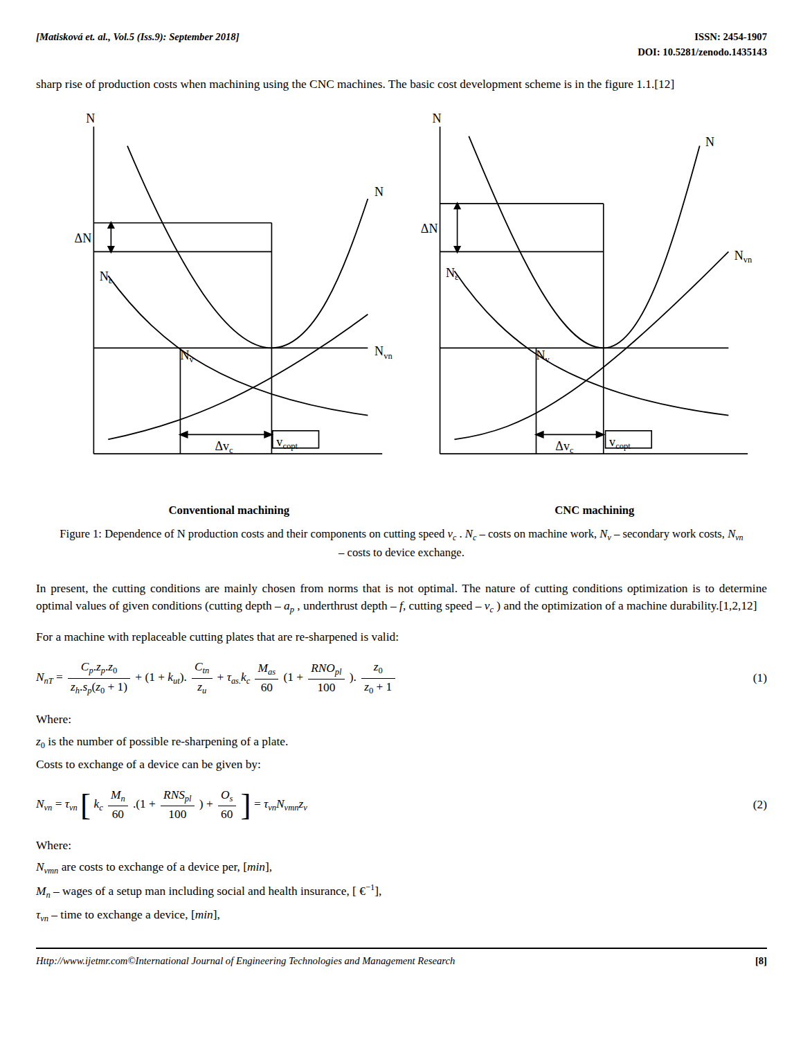[Matisková et. al., Vol.5 (Iss.9): September 2018]
ISSN: 2454-1907
DOI: 10.5281/zenodo.1435143
sharp rise of production costs when machining using the CNC machines. The basic cost development scheme is in the figure 1.1.[12]
N N Nε Nvn Nv ΔN Δvc vcopt N N Nε Nvn Nv ΔN Δvc vcopt
Conventional machining
CNC machining
Figure 1: Dependence of N production costs and their components on cutting speed vc . Nc – costs on machine work, Nv – secondary work costs, Nvn – costs to device exchange.
In present, the cutting conditions are mainly chosen from norms that is not optimal. The nature of cutting conditions optimization is to determine optimal values of given conditions (cutting depth – ap , underthrust depth – f, cutting speed – vc ) and the optimization of a machine durability.[1,2,12]
For a machine with replaceable cutting plates that are re-sharpened is valid:
NnT = Cp.zp.z0 zh.sp(z0 + 1) + (1 + kut). Ctn zu + τas.kc Mas 60 (1 + RNOpl 100 ). z0 z0 + 1
(1)
Where:
z0 is the number of possible re-sharpening of a plate.
Costs to exchange of a device can be given by:
Nvn = τvn [ kc Mn 60 .(1 + RNSpl 100 ) + Os 60 ] = τvnNvmnzv
(2)
Where:
Nvmn are costs to exchange of a device per, [min],
Mn – wages of a setup man including social and health insurance, [ €−1],
τvn – time to exchange a device, [min],
Http://www.ijetmr.com©International Journal of Engineering Technologies and Management Research
[8]